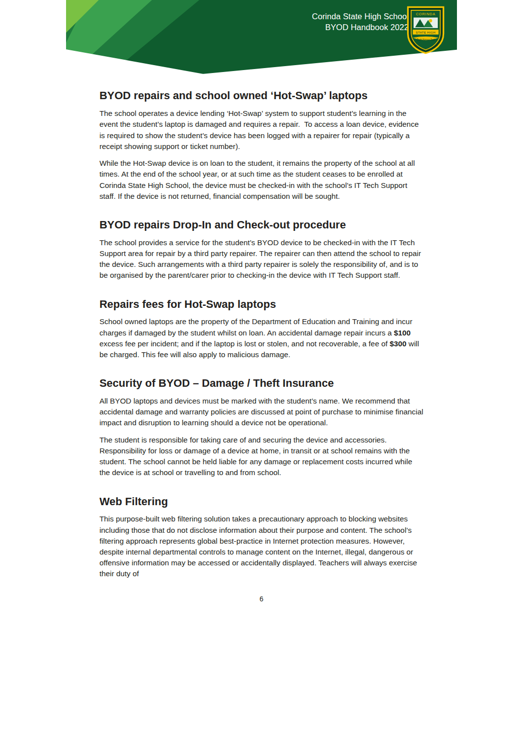Corinda State High School
BYOD Handbook 2022
Corinda State High School crest CORINDA STATE HIGH Truth Honour Zeal
BYOD repairs and school owned ‘Hot-Swap’ laptops
The school operates a device lending ‘Hot-Swap’ system to support student’s learning in the event the student’s laptop is damaged and requires a repair. To access a loan device, evidence is required to show the student’s device has been logged with a repairer for repair (typically a receipt showing support or ticket number).
While the Hot-Swap device is on loan to the student, it remains the property of the school at all times. At the end of the school year, or at such time as the student ceases to be enrolled at Corinda State High School, the device must be checked-in with the school’s IT Tech Support staff. If the device is not returned, financial compensation will be sought.
BYOD repairs Drop-In and Check-out procedure
The school provides a service for the student’s BYOD device to be checked-in with the IT Tech Support area for repair by a third party repairer. The repairer can then attend the school to repair the device. Such arrangements with a third party repairer is solely the responsibility of, and is to be organised by the parent/carer prior to checking-in the device with IT Tech Support staff.
Repairs fees for Hot-Swap laptops
School owned laptops are the property of the Department of Education and Training and incur charges if damaged by the student whilst on loan. An accidental damage repair incurs a $100 excess fee per incident; and if the laptop is lost or stolen, and not recoverable, a fee of $300 will be charged. This fee will also apply to malicious damage.
Security of BYOD – Damage / Theft Insurance
All BYOD laptops and devices must be marked with the student’s name. We recommend that accidental damage and warranty policies are discussed at point of purchase to minimise financial impact and disruption to learning should a device not be operational.
The student is responsible for taking care of and securing the device and accessories. Responsibility for loss or damage of a device at home, in transit or at school remains with the student. The school cannot be held liable for any damage or replacement costs incurred while the device is at school or travelling to and from school.
Web Filtering
This purpose-built web filtering solution takes a precautionary approach to blocking websites including those that do not disclose information about their purpose and content. The school’s filtering approach represents global best-practice in Internet protection measures. However, despite internal departmental controls to manage content on the Internet, illegal, dangerous or offensive information may be accessed or accidentally displayed. Teachers will always exercise their duty of
6